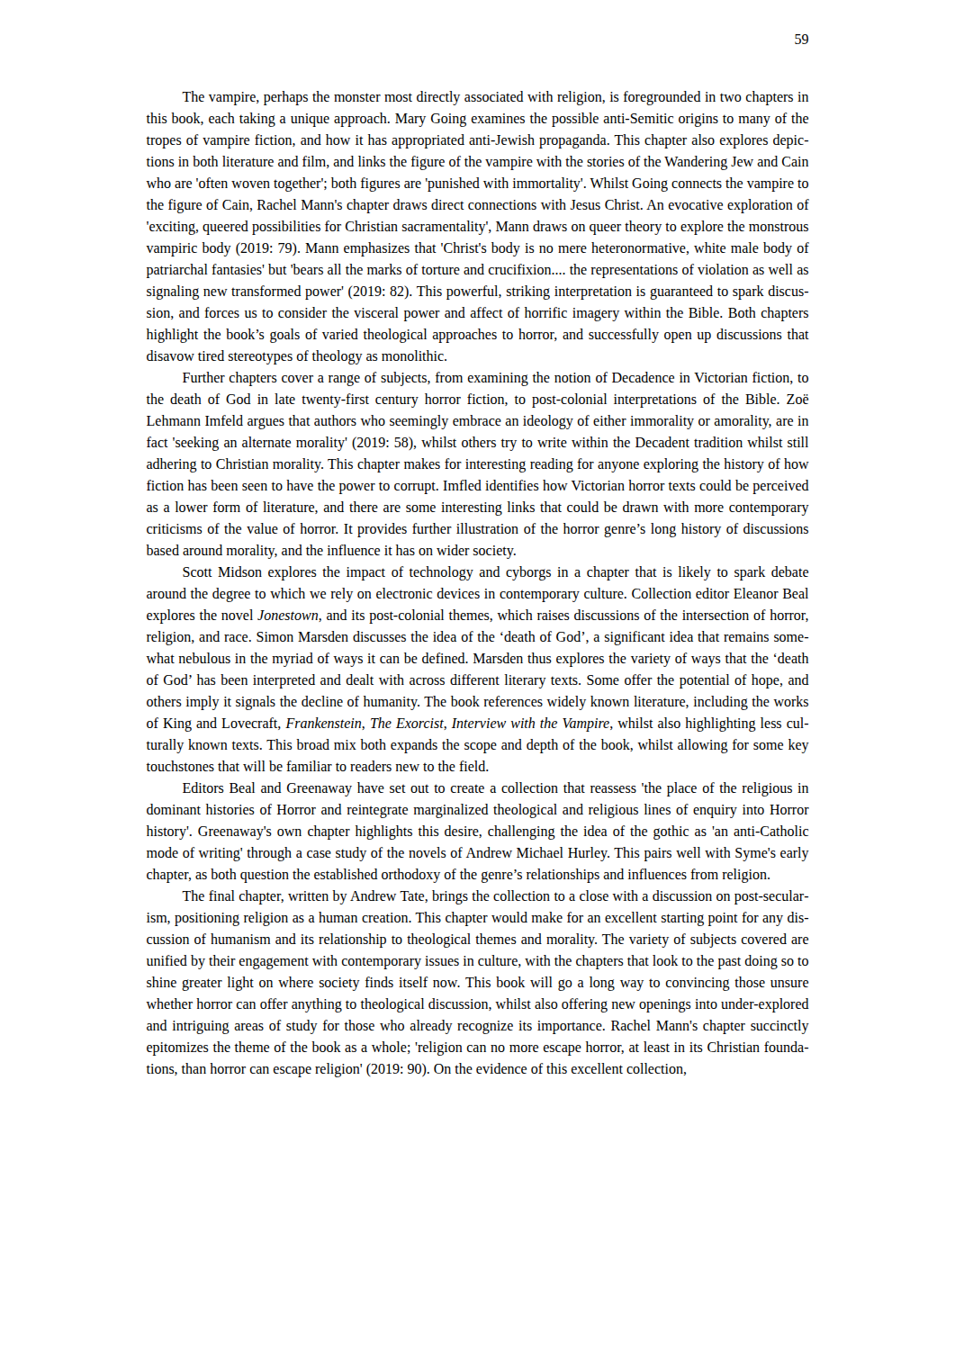59
The vampire, perhaps the monster most directly associated with religion, is foregrounded in two chapters in this book, each taking a unique approach. Mary Going examines the possible anti-Semitic origins to many of the tropes of vampire fiction, and how it has appropriated anti-Jewish propaganda. This chapter also explores depictions in both literature and film, and links the figure of the vampire with the stories of the Wandering Jew and Cain who are 'often woven together'; both figures are 'punished with immortality'. Whilst Going connects the vampire to the figure of Cain, Rachel Mann's chapter draws direct connections with Jesus Christ. An evocative exploration of 'exciting, queered possibilities for Christian sacramentality', Mann draws on queer theory to explore the monstrous vampiric body (2019: 79). Mann emphasizes that 'Christ's body is no mere heteronormative, white male body of patriarchal fantasies' but 'bears all the marks of torture and crucifixion.... the representations of violation as well as signaling new transformed power' (2019: 82). This powerful, striking interpretation is guaranteed to spark discussion, and forces us to consider the visceral power and affect of horrific imagery within the Bible. Both chapters highlight the book’s goals of varied theological approaches to horror, and successfully open up discussions that disavow tired stereotypes of theology as monolithic.
Further chapters cover a range of subjects, from examining the notion of Decadence in Victorian fiction, to the death of God in late twenty-first century horror fiction, to post-colonial interpretations of the Bible. Zoë Lehmann Imfeld argues that authors who seemingly embrace an ideology of either immorality or amorality, are in fact 'seeking an alternate morality' (2019: 58), whilst others try to write within the Decadent tradition whilst still adhering to Christian morality. This chapter makes for interesting reading for anyone exploring the history of how fiction has been seen to have the power to corrupt. Imfled identifies how Victorian horror texts could be perceived as a lower form of literature, and there are some interesting links that could be drawn with more contemporary criticisms of the value of horror. It provides further illustration of the horror genre’s long history of discussions based around morality, and the influence it has on wider society.
Scott Midson explores the impact of technology and cyborgs in a chapter that is likely to spark debate around the degree to which we rely on electronic devices in contemporary culture. Collection editor Eleanor Beal explores the novel Jonestown, and its post-colonial themes, which raises discussions of the intersection of horror, religion, and race. Simon Marsden discusses the idea of the ‘death of God’, a significant idea that remains somewhat nebulous in the myriad of ways it can be defined. Marsden thus explores the variety of ways that the ‘death of God’ has been interpreted and dealt with across different literary texts. Some offer the potential of hope, and others imply it signals the decline of humanity. The book references widely known literature, including the works of King and Lovecraft, Frankenstein, The Exorcist, Interview with the Vampire, whilst also highlighting less culturally known texts. This broad mix both expands the scope and depth of the book, whilst allowing for some key touchstones that will be familiar to readers new to the field.
Editors Beal and Greenaway have set out to create a collection that reassess 'the place of the religious in dominant histories of Horror and reintegrate marginalized theological and religious lines of enquiry into Horror history'. Greenaway's own chapter highlights this desire, challenging the idea of the gothic as 'an anti-Catholic mode of writing' through a case study of the novels of Andrew Michael Hurley. This pairs well with Syme's early chapter, as both question the established orthodoxy of the genre’s relationships and influences from religion.
The final chapter, written by Andrew Tate, brings the collection to a close with a discussion on post-secularism, positioning religion as a human creation. This chapter would make for an excellent starting point for any discussion of humanism and its relationship to theological themes and morality. The variety of subjects covered are unified by their engagement with contemporary issues in culture, with the chapters that look to the past doing so to shine greater light on where society finds itself now. This book will go a long way to convincing those unsure whether horror can offer anything to theological discussion, whilst also offering new openings into under-explored and intriguing areas of study for those who already recognize its importance. Rachel Mann's chapter succinctly epitomizes the theme of the book as a whole; 'religion can no more escape horror, at least in its Christian foundations, than horror can escape religion' (2019: 90). On the evidence of this excellent collection,